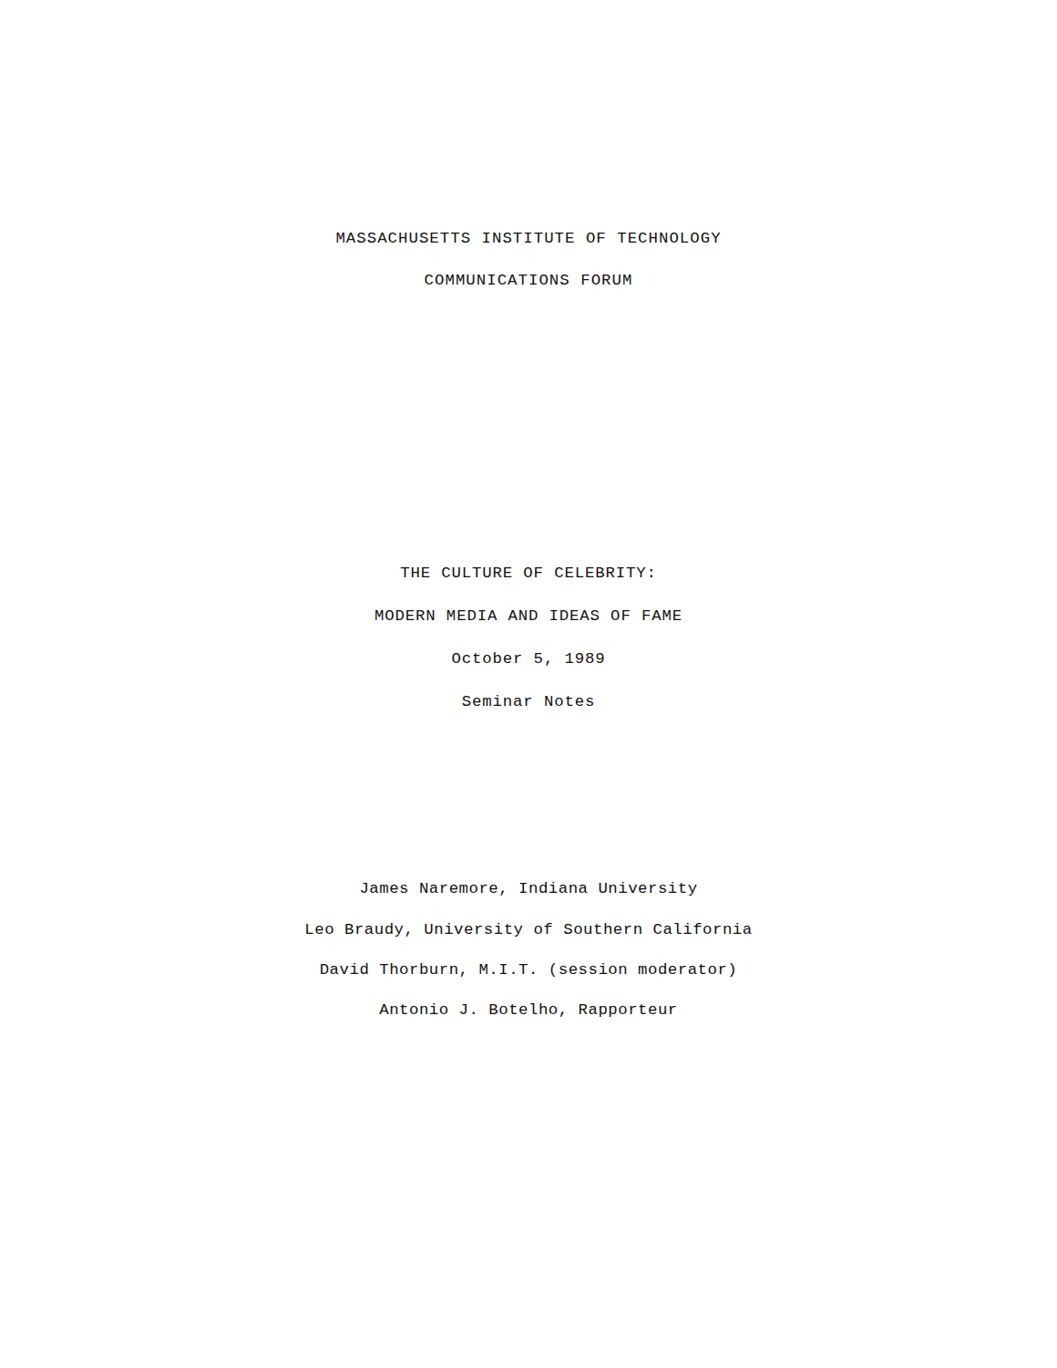MASSACHUSETTS INSTITUTE OF TECHNOLOGY
COMMUNICATIONS FORUM
THE CULTURE OF CELEBRITY:
MODERN MEDIA AND IDEAS OF FAME
October 5, 1989
Seminar Notes
James Naremore, Indiana University
Leo Braudy, University of Southern California
David Thorburn, M.I.T. (session moderator)
Antonio J. Botelho, Rapporteur